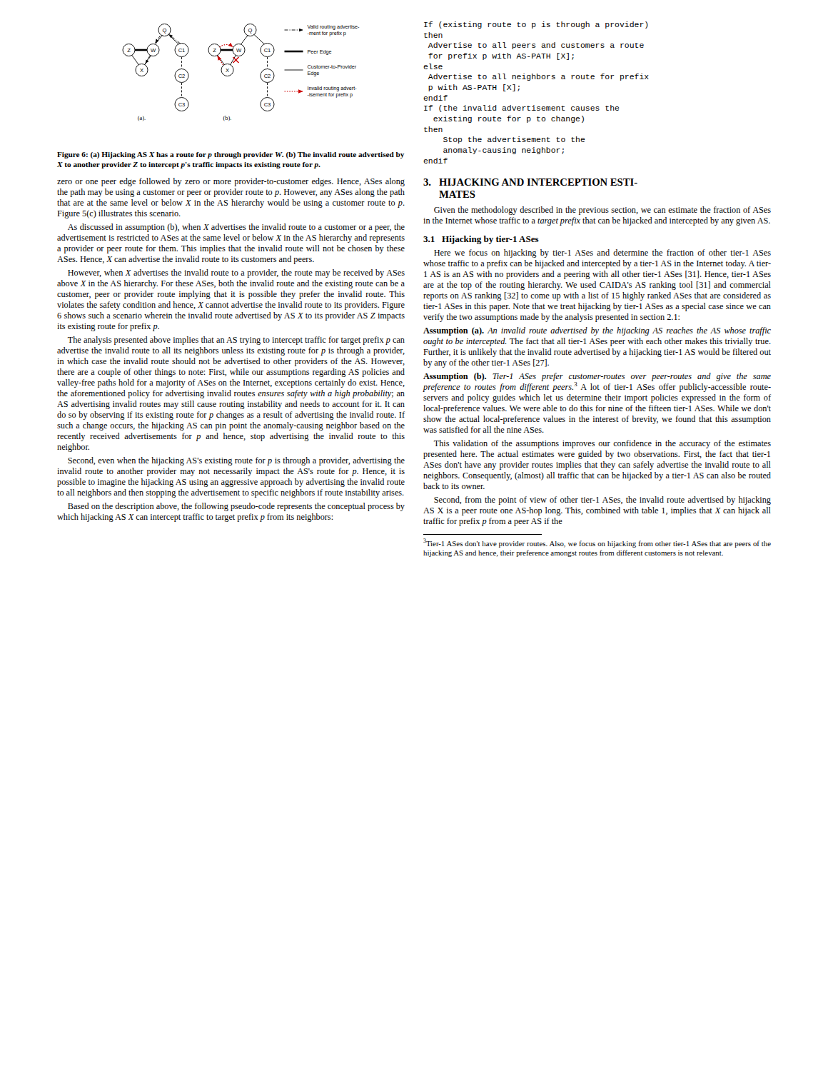Q Z W C1 X C2 C3 (a). Q Z W C1 X C2 C3 (b). Valid routing advertise- -ment for prefix p Peer Edge Customer-to-Provider Edge Invalid routing advert- -isement for prefix p
Figure 6: (a) Hijacking AS X has a route for p through provider W. (b) The invalid route advertised by X to another provider Z to intercept p's traffic impacts its existing route for p.
zero or one peer edge followed by zero or more provider-to-customer edges. Hence, ASes along the path may be using a customer or peer or provider route to p. However, any ASes along the path that are at the same level or below X in the AS hierarchy would be using a customer route to p. Figure 5(c) illustrates this scenario.
As discussed in assumption (b), when X advertises the invalid route to a customer or a peer, the advertisement is restricted to ASes at the same level or below X in the AS hierarchy and represents a provider or peer route for them. This implies that the invalid route will not be chosen by these ASes. Hence, X can advertise the invalid route to its customers and peers.
However, when X advertises the invalid route to a provider, the route may be received by ASes above X in the AS hierarchy. For these ASes, both the invalid route and the existing route can be a customer, peer or provider route implying that it is possible they prefer the invalid route. This violates the safety condition and hence, X cannot advertise the invalid route to its providers. Figure 6 shows such a scenario wherein the invalid route advertised by AS X to its provider AS Z impacts its existing route for prefix p.
The analysis presented above implies that an AS trying to intercept traffic for target prefix p can advertise the invalid route to all its neighbors unless its existing route for p is through a provider, in which case the invalid route should not be advertised to other providers of the AS. However, there are a couple of other things to note: First, while our assumptions regarding AS policies and valley-free paths hold for a majority of ASes on the Internet, exceptions certainly do exist. Hence, the aforementioned policy for advertising invalid routes ensures safety with a high probability; an AS advertising invalid routes may still cause routing instability and needs to account for it. It can do so by observing if its existing route for p changes as a result of advertising the invalid route. If such a change occurs, the hijacking AS can pin point the anomaly-causing neighbor based on the recently received advertisements for p and hence, stop advertising the invalid route to this neighbor.
Second, even when the hijacking AS's existing route for p is through a provider, advertising the invalid route to another provider may not necessarily impact the AS's route for p. Hence, it is possible to imagine the hijacking AS using an aggressive approach by advertising the invalid route to all neighbors and then stopping the advertisement to specific neighbors if route instability arises.
Based on the description above, the following pseudo-code represents the conceptual process by which hijacking AS X can intercept traffic to target prefix p from its neighbors:
If (existing route to p is through a provider)
then
 Advertise to all peers and customers a route
 for prefix p with AS-PATH [X];
else
 Advertise to all neighbors a route for prefix
 p with AS-PATH [X];
endif
If (the invalid advertisement causes the
  existing route for p to change)
then
    Stop the advertisement to the
    anomaly-causing neighbor;
endif
3. HIJACKING AND INTERCEPTION ESTI-
MATES
Given the methodology described in the previous section, we can estimate the fraction of ASes in the Internet whose traffic to a target prefix that can be hijacked and intercepted by any given AS.
3.1 Hijacking by tier-1 ASes
Here we focus on hijacking by tier-1 ASes and determine the fraction of other tier-1 ASes whose traffic to a prefix can be hijacked and intercepted by a tier-1 AS in the Internet today. A tier-1 AS is an AS with no providers and a peering with all other tier-1 ASes [31]. Hence, tier-1 ASes are at the top of the routing hierarchy. We used CAIDA's AS ranking tool [31] and commercial reports on AS ranking [32] to come up with a list of 15 highly ranked ASes that are considered as tier-1 ASes in this paper. Note that we treat hijacking by tier-1 ASes as a special case since we can verify the two assumptions made by the analysis presented in section 2.1:
Assumption (a). An invalid route advertised by the hijacking AS reaches the AS whose traffic ought to be intercepted. The fact that all tier-1 ASes peer with each other makes this trivially true. Further, it is unlikely that the invalid route advertised by a hijacking tier-1 AS would be filtered out by any of the other tier-1 ASes [27].
Assumption (b). Tier-1 ASes prefer customer-routes over peer-routes and give the same preference to routes from different peers.3 A lot of tier-1 ASes offer publicly-accessible route-servers and policy guides which let us determine their import policies expressed in the form of local-preference values. We were able to do this for nine of the fifteen tier-1 ASes. While we don't show the actual local-preference values in the interest of brevity, we found that this assumption was satisfied for all the nine ASes.
This validation of the assumptions improves our confidence in the accuracy of the estimates presented here. The actual estimates were guided by two observations. First, the fact that tier-1 ASes don't have any provider routes implies that they can safely advertise the invalid route to all neighbors. Consequently, (almost) all traffic that can be hijacked by a tier-1 AS can also be routed back to its owner.
Second, from the point of view of other tier-1 ASes, the invalid route advertised by hijacking AS X is a peer route one AS-hop long. This, combined with table 1, implies that X can hijack all traffic for prefix p from a peer AS if the
3Tier-1 ASes don't have provider routes. Also, we focus on hijacking from other tier-1 ASes that are peers of the hijacking AS and hence, their preference amongst routes from different customers is not relevant.